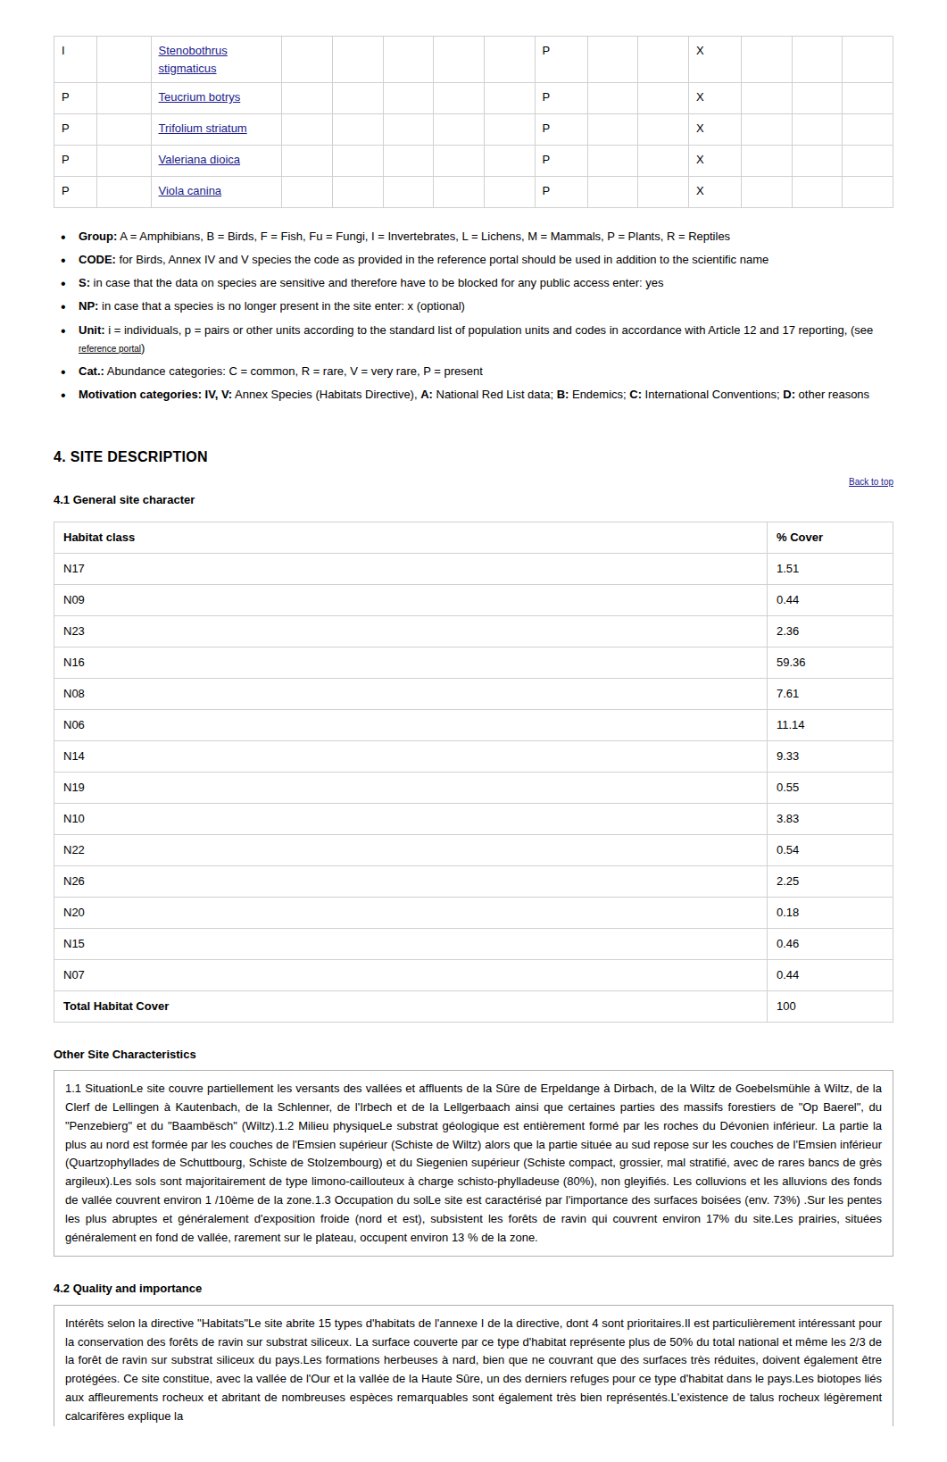| I | | Stenobothrus stigmaticus | | | | | | P | | | X | | | |
| P | | Teucrium botrys | | | | | | P | | | X | | | |
| P | | Trifolium striatum | | | | | | P | | | X | | | |
| P | | Valeriana dioica | | | | | | P | | | X | | | |
| P | | Viola canina | | | | | | P | | | X | | | |
Group: A = Amphibians, B = Birds, F = Fish, Fu = Fungi, I = Invertebrates, L = Lichens, M = Mammals, P = Plants, R = Reptiles
CODE: for Birds, Annex IV and V species the code as provided in the reference portal should be used in addition to the scientific name
S: in case that the data on species are sensitive and therefore have to be blocked for any public access enter: yes
NP: in case that a species is no longer present in the site enter: x (optional)
Unit: i = individuals, p = pairs or other units according to the standard list of population units and codes in accordance with Article 12 and 17 reporting, (see reference portal)
Cat.: Abundance categories: C = common, R = rare, V = very rare, P = present
Motivation categories: IV, V: Annex Species (Habitats Directive), A: National Red List data; B: Endemics; C: International Conventions; D: other reasons
4. SITE DESCRIPTION
Back to top
4.1 General site character
| Habitat class | % Cover |
| --- | --- |
| N17 | 1.51 |
| N09 | 0.44 |
| N23 | 2.36 |
| N16 | 59.36 |
| N08 | 7.61 |
| N06 | 11.14 |
| N14 | 9.33 |
| N19 | 0.55 |
| N10 | 3.83 |
| N22 | 0.54 |
| N26 | 2.25 |
| N20 | 0.18 |
| N15 | 0.46 |
| N07 | 0.44 |
| Total Habitat Cover | 100 |
Other Site Characteristics
1.1 SituationLe site couvre partiellement les versants des vallées et affluents de la Sûre de Erpeldange à Dirbach, de la Wiltz de Goebelsmühle à Wiltz, de la Clerf de Lellingen à Kautenbach, de la Schlenner, de l'Irbech et de la Lellgerbaach ainsi que certaines parties des massifs forestiers de "Op Baerel", du "Penzebierg" et du "Baambësch" (Wiltz).1.2 Milieu physiqueLe substrat géologique est entièrement formé par les roches du Dévonien inférieur. La partie la plus au nord est formée par les couches de l'Emsien supérieur (Schiste de Wiltz) alors que la partie située au sud repose sur les couches de l'Emsien inférieur (Quartzophyllades de Schuttbourg, Schiste de Stolzembourg) et du Siegenien supérieur (Schiste compact, grossier, mal stratifié, avec de rares bancs de grès argileux).Les sols sont majoritairement de type limono-caillouteux à charge schisto-phylladeuse (80%), non gleyifiés. Les colluvions et les alluvions des fonds de vallée couvrent environ 1 /10ème de la zone.1.3 Occupation du solLe site est caractérisé par l'importance des surfaces boisées (env. 73%) .Sur les pentes les plus abruptes et généralement d'exposition froide (nord et est), subsistent les forêts de ravin qui couvrent environ 17% du site.Les prairies, situées généralement en fond de vallée, rarement sur le plateau, occupent environ 13 % de la zone.
4.2 Quality and importance
Intérêts selon la directive "Habitats"Le site abrite 15 types d'habitats de l'annexe I de la directive, dont 4 sont prioritaires.Il est particulièrement intéressant pour la conservation des forêts de ravin sur substrat siliceux. La surface couverte par ce type d'habitat représente plus de 50% du total national et même les 2/3 de la forêt de ravin sur substrat siliceux du pays.Les formations herbeuses à nard, bien que ne couvrant que des surfaces très réduites, doivent également être protégées. Ce site constitue, avec la vallée de l'Our et la vallée de la Haute Sûre, un des derniers refuges pour ce type d'habitat dans le pays.Les biotopes liés aux affleurements rocheux et abritant de nombreuses espèces remarquables sont également très bien représentés.L'existence de talus rocheux légèrement calcarifères explique la